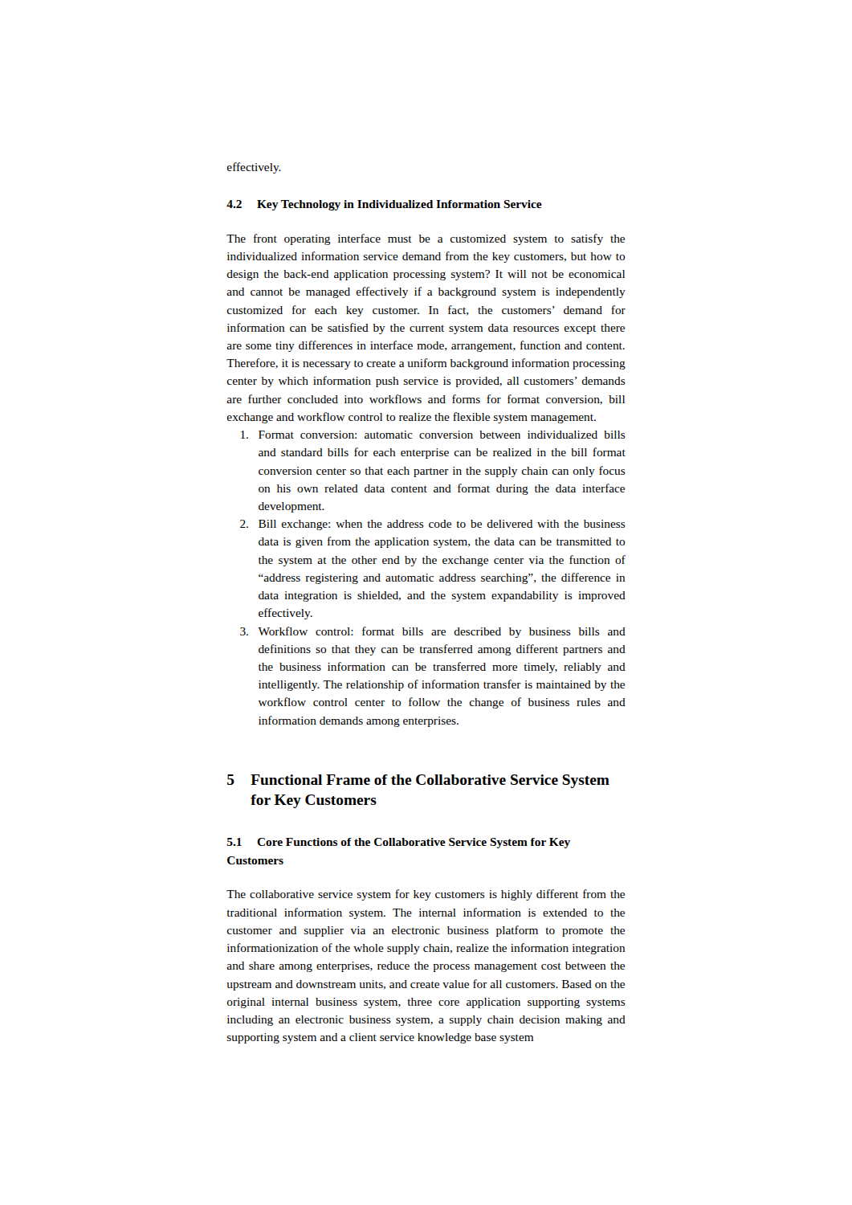effectively.
4.2 Key Technology in Individualized Information Service
The front operating interface must be a customized system to satisfy the individualized information service demand from the key customers, but how to design the back-end application processing system? It will not be economical and cannot be managed effectively if a background system is independently customized for each key customer. In fact, the customers’ demand for information can be satisfied by the current system data resources except there are some tiny differences in interface mode, arrangement, function and content. Therefore, it is necessary to create a uniform background information processing center by which information push service is provided, all customers’ demands are further concluded into workflows and forms for format conversion, bill exchange and workflow control to realize the flexible system management.
Format conversion: automatic conversion between individualized bills and standard bills for each enterprise can be realized in the bill format conversion center so that each partner in the supply chain can only focus on his own related data content and format during the data interface development.
Bill exchange: when the address code to be delivered with the business data is given from the application system, the data can be transmitted to the system at the other end by the exchange center via the function of “address registering and automatic address searching”, the difference in data integration is shielded, and the system expandability is improved effectively.
Workflow control: format bills are described by business bills and definitions so that they can be transferred among different partners and the business information can be transferred more timely, reliably and intelligently. The relationship of information transfer is maintained by the workflow control center to follow the change of business rules and information demands among enterprises.
5 Functional Frame of the Collaborative Service System for Key Customers
5.1 Core Functions of the Collaborative Service System for Key Customers
The collaborative service system for key customers is highly different from the traditional information system. The internal information is extended to the customer and supplier via an electronic business platform to promote the informationization of the whole supply chain, realize the information integration and share among enterprises, reduce the process management cost between the upstream and downstream units, and create value for all customers. Based on the original internal business system, three core application supporting systems including an electronic business system, a supply chain decision making and supporting system and a client service knowledge base system